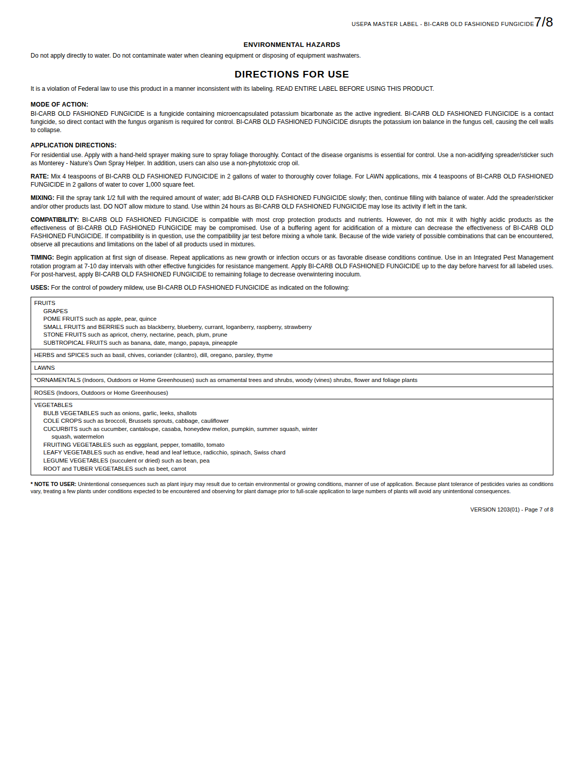7/8 USEPA MASTER LABEL - BI-CARB OLD FASHIONED FUNGICIDE
ENVIRONMENTAL HAZARDS
Do not apply directly to water. Do not contaminate water when cleaning equipment or disposing of equipment washwaters.
DIRECTIONS FOR USE
It is a violation of Federal law to use this product in a manner inconsistent with its labeling. READ ENTIRE LABEL BEFORE USING THIS PRODUCT.
MODE OF ACTION:
BI-CARB OLD FASHIONED FUNGICIDE is a fungicide containing microencapsulated potassium bicarbonate as the active ingredient. BI-CARB OLD FASHIONED FUNGICIDE is a contact fungicide, so direct contact with the fungus organism is required for control. BI-CARB OLD FASHIONED FUNGICIDE disrupts the potassium ion balance in the fungus cell, causing the cell walls to collapse.
APPLICATION DIRECTIONS:
For residential use. Apply with a hand-held sprayer making sure to spray foliage thoroughly. Contact of the disease organisms is essential for control. Use a non-acidifying spreader/sticker such as Monterey - Nature's Own Spray Helper. In addition, users can also use a non-phytotoxic crop oil.
RATE: Mix 4 teaspoons of BI-CARB OLD FASHIONED FUNGICIDE in 2 gallons of water to thoroughly cover foliage. For LAWN applications, mix 4 teaspoons of BI-CARB OLD FASHIONED FUNGICIDE in 2 gallons of water to cover 1,000 square feet.
MIXING: Fill the spray tank 1/2 full with the required amount of water; add BI-CARB OLD FASHIONED FUNGICIDE slowly; then, continue filling with balance of water. Add the spreader/sticker and/or other products last. DO NOT allow mixture to stand. Use within 24 hours as BI-CARB OLD FASHIONED FUNGICIDE may lose its activity if left in the tank.
COMPATIBILITY: BI-CARB OLD FASHIONED FUNGICIDE is compatible with most crop protection products and nutrients. However, do not mix it with highly acidic products as the effectiveness of BI-CARB OLD FASHIONED FUNGICIDE may be compromised. Use of a buffering agent for acidification of a mixture can decrease the effectiveness of BI-CARB OLD FASHIONED FUNGICIDE. If compatibility is in question, use the compatibility jar test before mixing a whole tank. Because of the wide variety of possible combinations that can be encountered, observe all precautions and limitations on the label of all products used in mixtures.
TIMING: Begin application at first sign of disease. Repeat applications as new growth or infection occurs or as favorable disease conditions continue. Use in an Integrated Pest Management rotation program at 7-10 day intervals with other effective fungicides for resistance mangement. Apply BI-CARB OLD FASHIONED FUNGICIDE up to the day before harvest for all labeled uses. For post-harvest, apply BI-CARB OLD FASHIONED FUNGICIDE to remaining foliage to decrease overwintering inoculum.
USES: For the control of powdery mildew, use BI-CARB OLD FASHIONED FUNGICIDE as indicated on the following:
| FRUITS GRAPES POME FRUITS such as apple, pear, quince SMALL FRUITS and BERRIES such as blackberry, blueberry, currant, loganberry, raspberry, strawberry STONE FRUITS such as apricot, cherry, nectarine, peach, plum, prune SUBTROPICAL FRUITS such as banana, date, mango, papaya, pineapple |
| HERBS and SPICES such as basil, chives, coriander (cilantro), dill, oregano, parsley, thyme |
| LAWNS |
| *ORNAMENTALS (Indoors, Outdoors or Home Greenhouses) such as ornamental trees and shrubs, woody (vines) shrubs, flower and foliage plants |
| ROSES (Indoors, Outdoors or Home Greenhouses) |
| VEGETABLES BULB VEGETABLES such as onions, garlic, leeks, shallots COLE CROPS such as broccoli, Brussels sprouts, cabbage, cauliflower CUCURBITS such as cucumber, cantaloupe, casaba, honeydew melon, pumpkin, summer squash, winter squash, watermelon FRUITING VEGETABLES such as eggplant, pepper, tomatillo, tomato LEAFY VEGETABLES such as endive, head and leaf lettuce, radicchio, spinach, Swiss chard LEGUME VEGETABLES (succulent or dried) such as bean, pea ROOT and TUBER VEGETABLES such as beet, carrot |
* NOTE TO USER: Unintentional consequences such as plant injury may result due to certain environmental or growing conditions, manner of use of application. Because plant tolerance of pesticides varies as conditions vary, treating a few plants under conditions expected to be encountered and observing for plant damage prior to full-scale application to large numbers of plants will avoid any unintentional consequences.
VERSION 1203(01) - Page 7 of 8